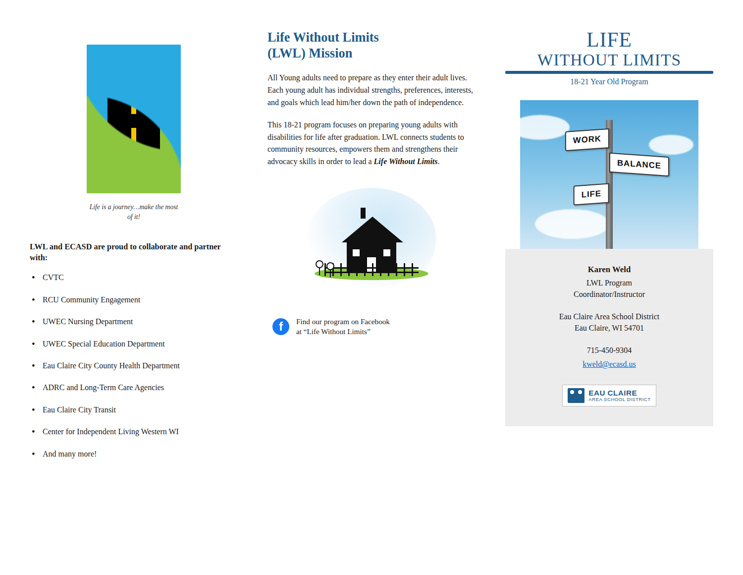Life is a journey…make the most of it!
LWL and ECASD are proud to collaborate and partner with:
CVTC
RCU Community Engagement
UWEC Nursing Department
UWEC Special Education Department
Eau Claire City County Health Department
ADRC and Long-Term Care Agencies
Eau Claire City Transit
Center for Independent Living Western WI
And many more!
Life Without Limits
(LWL) Mission
All Young adults need to prepare as they enter their adult lives. Each young adult has individual strengths, preferences, interests, and goals which lead him/her down the path of independence.
This 18-21 program focuses on preparing young adults with disabilities for life after graduation. LWL connects students to community resources, empowers them and strengthens their advocacy skills in order to lead a Life Without Limits.
f
Find our program on Facebook
at “Life Without Limits”
LIFE
WITHOUT LIMITS
18-21 Year Old Program
WORK BALANCE LIFE
Karen Weld
LWL Program
Coordinator/Instructor
Eau Claire Area School District
Eau Claire, WI 54701
715-450-9304
kweld@ecasd.us
EAU CLAIRE AREA SCHOOL DISTRICT